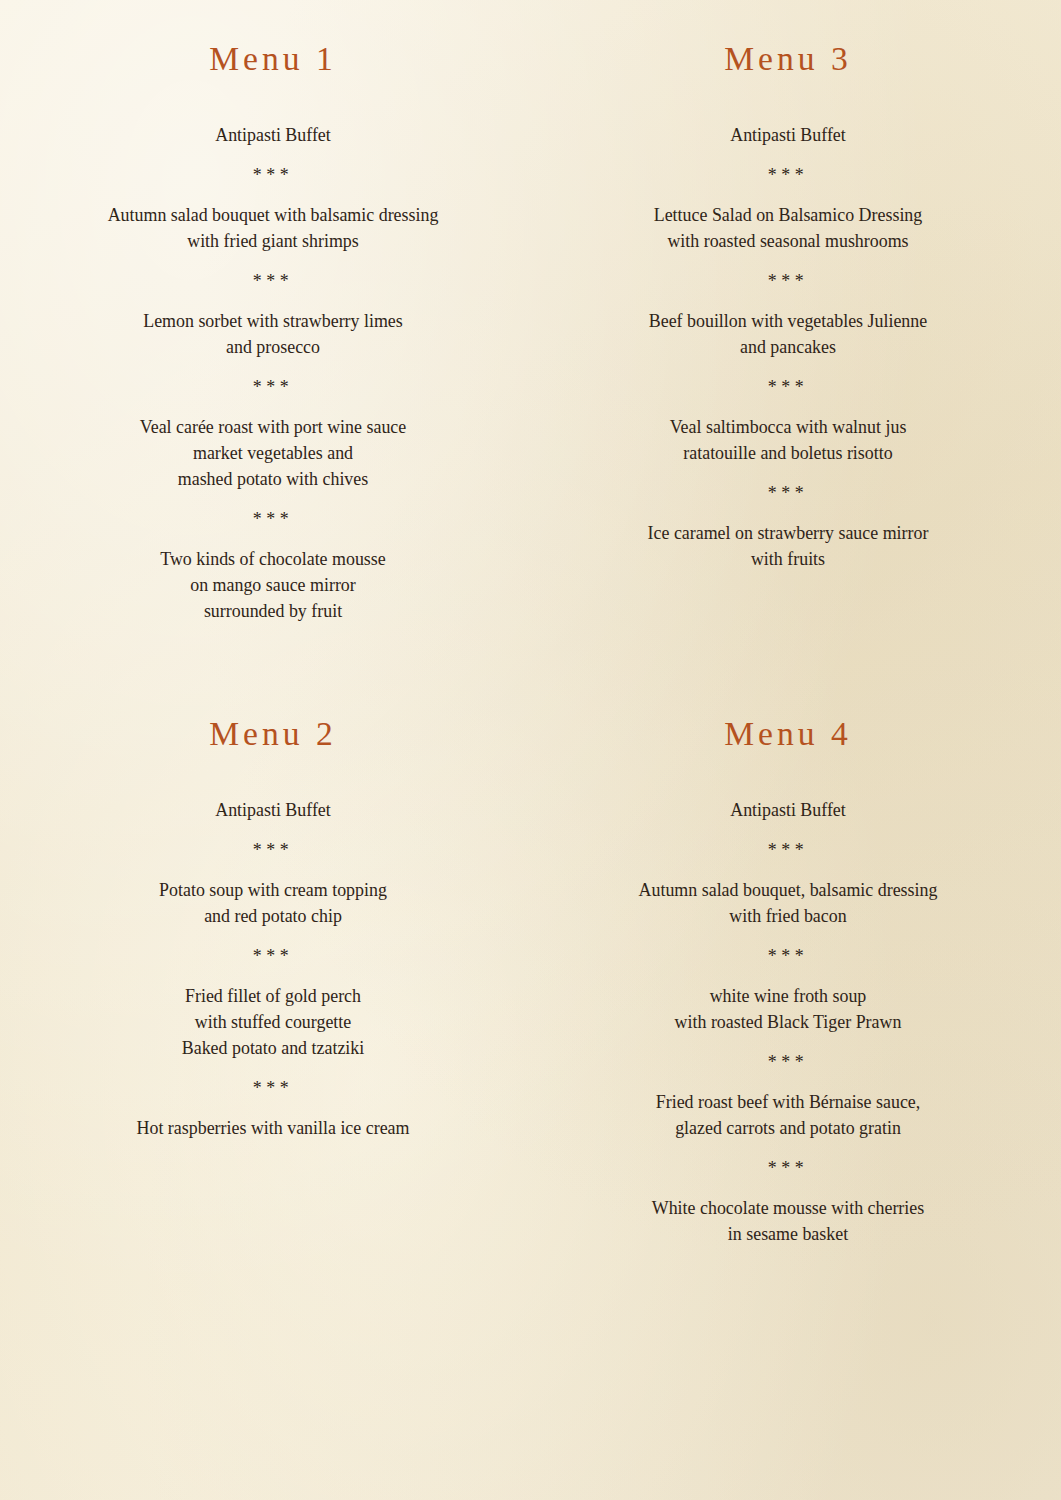Menu 1
Antipasti Buffet
***
Autumn salad bouquet with balsamic dressing
with fried giant shrimps
***
Lemon sorbet with strawberry limes
and prosecco
***
Veal carée roast with port wine sauce
market vegetables and
mashed potato with chives
***
Two kinds of chocolate mousse
on mango sauce mirror
surrounded by fruit
Menu 3
Antipasti Buffet
***
Lettuce Salad on Balsamico Dressing
with roasted seasonal mushrooms
***
Beef bouillon with vegetables Julienne
and pancakes
***
Veal saltimbocca with walnut jus
ratatouille and boletus risotto
***
Ice caramel on strawberry sauce mirror
with fruits
Menu 2
Antipasti Buffet
***
Potato soup with cream topping
and red potato chip
***
Fried fillet of gold perch
with stuffed courgette
Baked potato and tzatziki
***
Hot raspberries with vanilla ice cream
Menu 4
Antipasti Buffet
***
Autumn salad bouquet, balsamic dressing
with fried bacon
***
white wine froth soup
with roasted Black Tiger Prawn
***
Fried roast beef with Bérnaise sauce,
glazed carrots and potato gratin
***
White chocolate mousse with cherries
in sesame basket